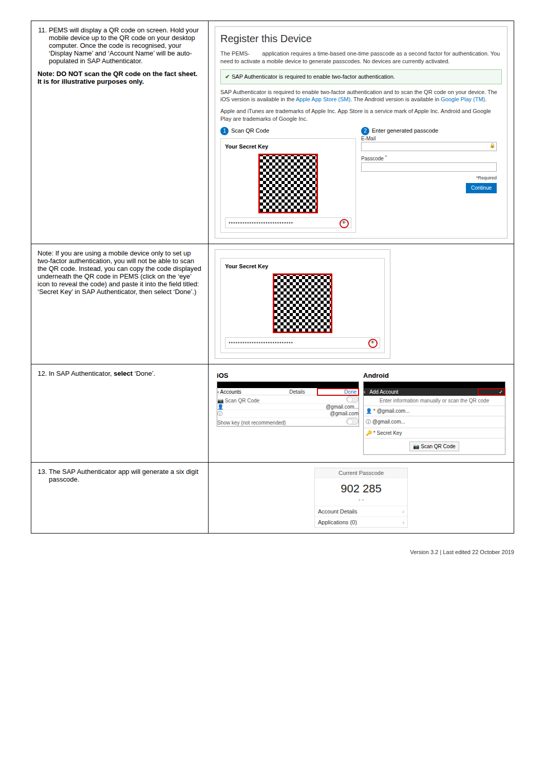| PEMS will display a QR code on screen. Hold your mobile device up to the QR code on your desktop computer. Once the code is recognised, your ‘Display Name’ and ‘Account Name’ will be auto-populated in SAP Authenticator. Note: DO NOT scan the QR code on the fact sheet. It is for illustrative purposes only. | Register this Device The PEMS- application requires a time-based one-time passcode as a second factor for authentication. You need to activate a mobile device to generate passcodes. No devices are currently activated. ✔ SAP Authenticator is required to enable two-factor authentication. SAP Authenticator is required to enable two-factor authentication and to scan the QR code on your device. The iOS version is available in the Apple App Store (SM) . The Android version is available in Google Play (TM) . Apple and iTunes are trademarks of Apple Inc. App Store is a service mark of Apple Inc. Android and Google Play are trademarks of Google Inc. 1 Scan QR Code Your Secret Key •••••••••••••••••••••••••••• 👁 2 Enter generated passcode E-Mail Passcode * *Required Continue |
| Note: If you are using a mobile device only to set up two-factor authentication, you will not be able to scan the QR code. Instead, you can copy the code displayed underneath the QR code in PEMS (click on the ‘eye’ icon to reveal the code) and paste it into the field titled: ‘Secret Key’ in SAP Authenticator, then select ‘Done’.) | Your Secret Key •••••••••••••••••••••••••••• 👁 |
| In SAP Authenticator, select ‘Done’. | iOS ‹ Accounts Details Done 📷 Scan QR Code 👤 @gmail.com... ⓘ @gmail.com Show key (not recommended) Android ‹ Add Account ✓ Enter information manually or scan the QR code 👤 * @gmail.com... ⓘ @gmail.com... 🔑 * Secret Key 📷 Scan QR Code |
| The SAP Authenticator app will generate a six digit passcode. | Current Passcode 902 285 • • Account Details Applications (0) |
Version 3.2 | Last edited 22 October 2019